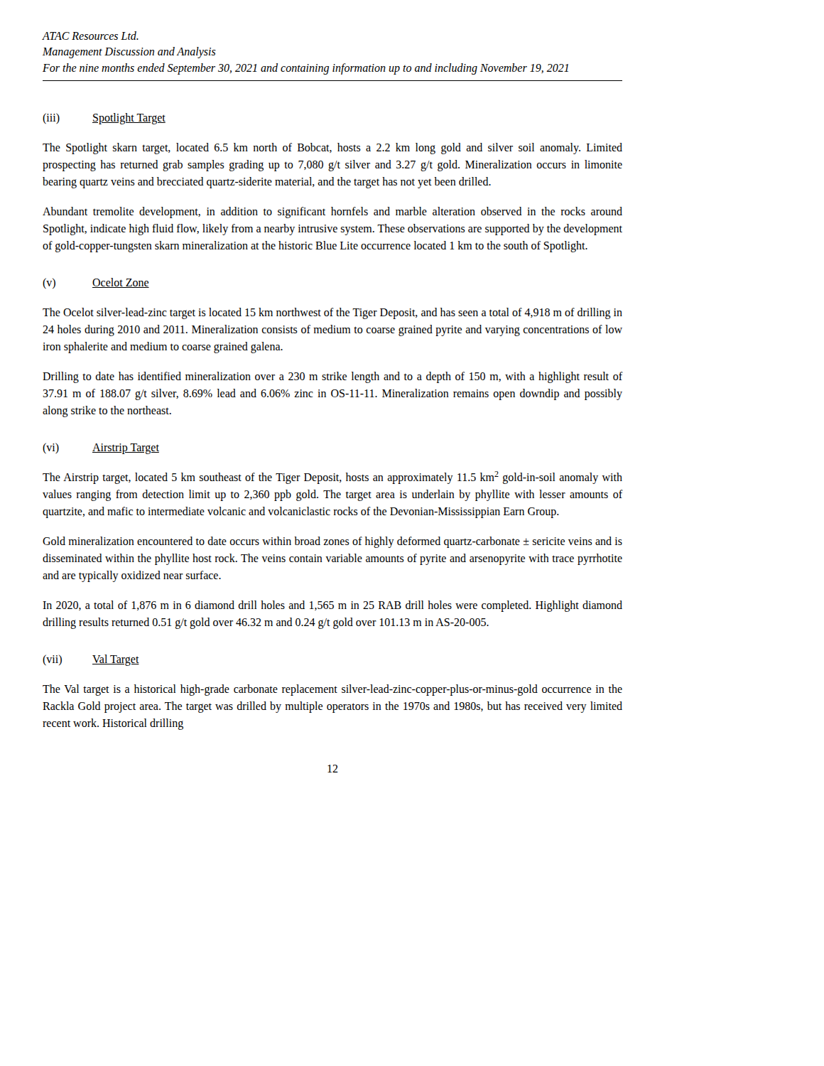ATAC Resources Ltd.
Management Discussion and Analysis
For the nine months ended September 30, 2021 and containing information up to and including November 19, 2021
(iii) Spotlight Target
The Spotlight skarn target, located 6.5 km north of Bobcat, hosts a 2.2 km long gold and silver soil anomaly. Limited prospecting has returned grab samples grading up to 7,080 g/t silver and 3.27 g/t gold. Mineralization occurs in limonite bearing quartz veins and brecciated quartz-siderite material, and the target has not yet been drilled.
Abundant tremolite development, in addition to significant hornfels and marble alteration observed in the rocks around Spotlight, indicate high fluid flow, likely from a nearby intrusive system. These observations are supported by the development of gold-copper-tungsten skarn mineralization at the historic Blue Lite occurrence located 1 km to the south of Spotlight.
(v) Ocelot Zone
The Ocelot silver-lead-zinc target is located 15 km northwest of the Tiger Deposit, and has seen a total of 4,918 m of drilling in 24 holes during 2010 and 2011. Mineralization consists of medium to coarse grained pyrite and varying concentrations of low iron sphalerite and medium to coarse grained galena.
Drilling to date has identified mineralization over a 230 m strike length and to a depth of 150 m, with a highlight result of 37.91 m of 188.07 g/t silver, 8.69% lead and 6.06% zinc in OS-11-11. Mineralization remains open downdip and possibly along strike to the northeast.
(vi) Airstrip Target
The Airstrip target, located 5 km southeast of the Tiger Deposit, hosts an approximately 11.5 km2 gold-in-soil anomaly with values ranging from detection limit up to 2,360 ppb gold. The target area is underlain by phyllite with lesser amounts of quartzite, and mafic to intermediate volcanic and volcaniclastic rocks of the Devonian-Mississippian Earn Group.
Gold mineralization encountered to date occurs within broad zones of highly deformed quartz-carbonate ± sericite veins and is disseminated within the phyllite host rock. The veins contain variable amounts of pyrite and arsenopyrite with trace pyrrhotite and are typically oxidized near surface.
In 2020, a total of 1,876 m in 6 diamond drill holes and 1,565 m in 25 RAB drill holes were completed. Highlight diamond drilling results returned 0.51 g/t gold over 46.32 m and 0.24 g/t gold over 101.13 m in AS-20-005.
(vii) Val Target
The Val target is a historical high-grade carbonate replacement silver-lead-zinc-copper-plus-or-minus-gold occurrence in the Rackla Gold project area. The target was drilled by multiple operators in the 1970s and 1980s, but has received very limited recent work. Historical drilling
12